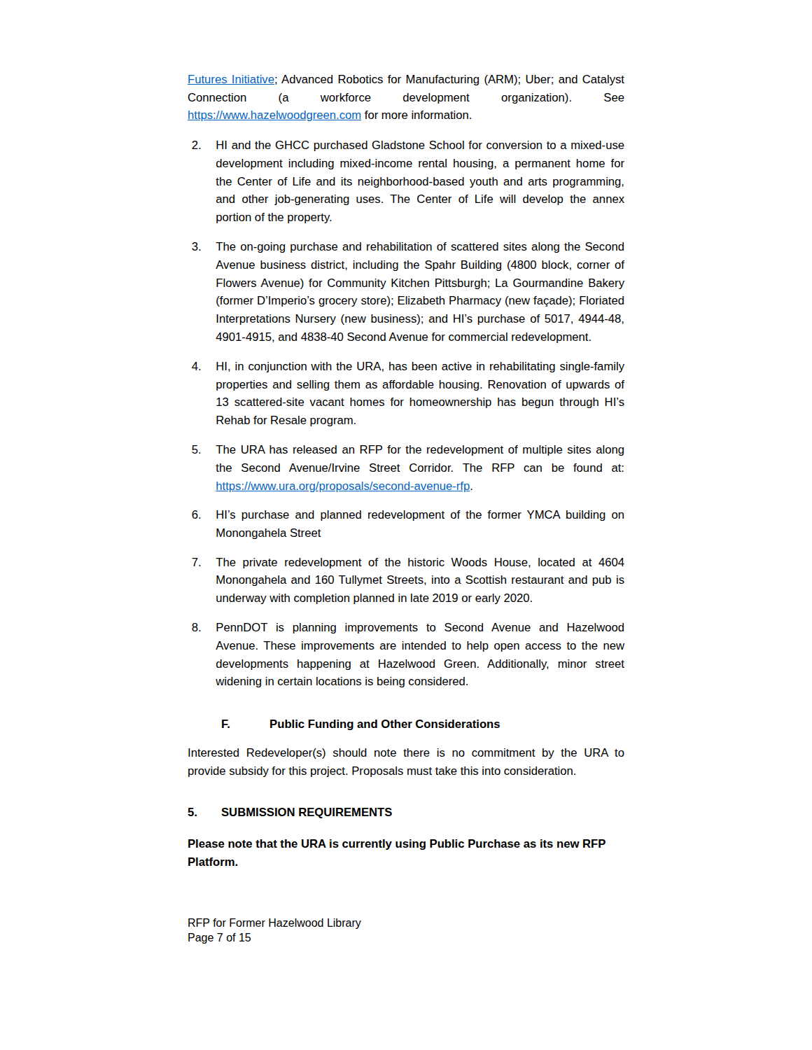Futures Initiative; Advanced Robotics for Manufacturing (ARM); Uber; and Catalyst Connection (a workforce development organization). See https://www.hazelwoodgreen.com for more information.
2. HI and the GHCC purchased Gladstone School for conversion to a mixed-use development including mixed-income rental housing, a permanent home for the Center of Life and its neighborhood-based youth and arts programming, and other job-generating uses. The Center of Life will develop the annex portion of the property.
3. The on-going purchase and rehabilitation of scattered sites along the Second Avenue business district, including the Spahr Building (4800 block, corner of Flowers Avenue) for Community Kitchen Pittsburgh; La Gourmandine Bakery (former D’Imperio’s grocery store); Elizabeth Pharmacy (new façade); Floriated Interpretations Nursery (new business); and HI’s purchase of 5017, 4944-48, 4901-4915, and 4838-40 Second Avenue for commercial redevelopment.
4. HI, in conjunction with the URA, has been active in rehabilitating single-family properties and selling them as affordable housing. Renovation of upwards of 13 scattered-site vacant homes for homeownership has begun through HI’s Rehab for Resale program.
5. The URA has released an RFP for the redevelopment of multiple sites along the Second Avenue/Irvine Street Corridor. The RFP can be found at: https://www.ura.org/proposals/second-avenue-rfp.
6. HI’s purchase and planned redevelopment of the former YMCA building on Monongahela Street
7. The private redevelopment of the historic Woods House, located at 4604 Monongahela and 160 Tullymet Streets, into a Scottish restaurant and pub is underway with completion planned in late 2019 or early 2020.
8. PennDOT is planning improvements to Second Avenue and Hazelwood Avenue. These improvements are intended to help open access to the new developments happening at Hazelwood Green. Additionally, minor street widening in certain locations is being considered.
F. Public Funding and Other Considerations
Interested Redeveloper(s) should note there is no commitment by the URA to provide subsidy for this project. Proposals must take this into consideration.
5. SUBMISSION REQUIREMENTS
Please note that the URA is currently using Public Purchase as its new RFP Platform.
RFP for Former Hazelwood Library
Page 7 of 15